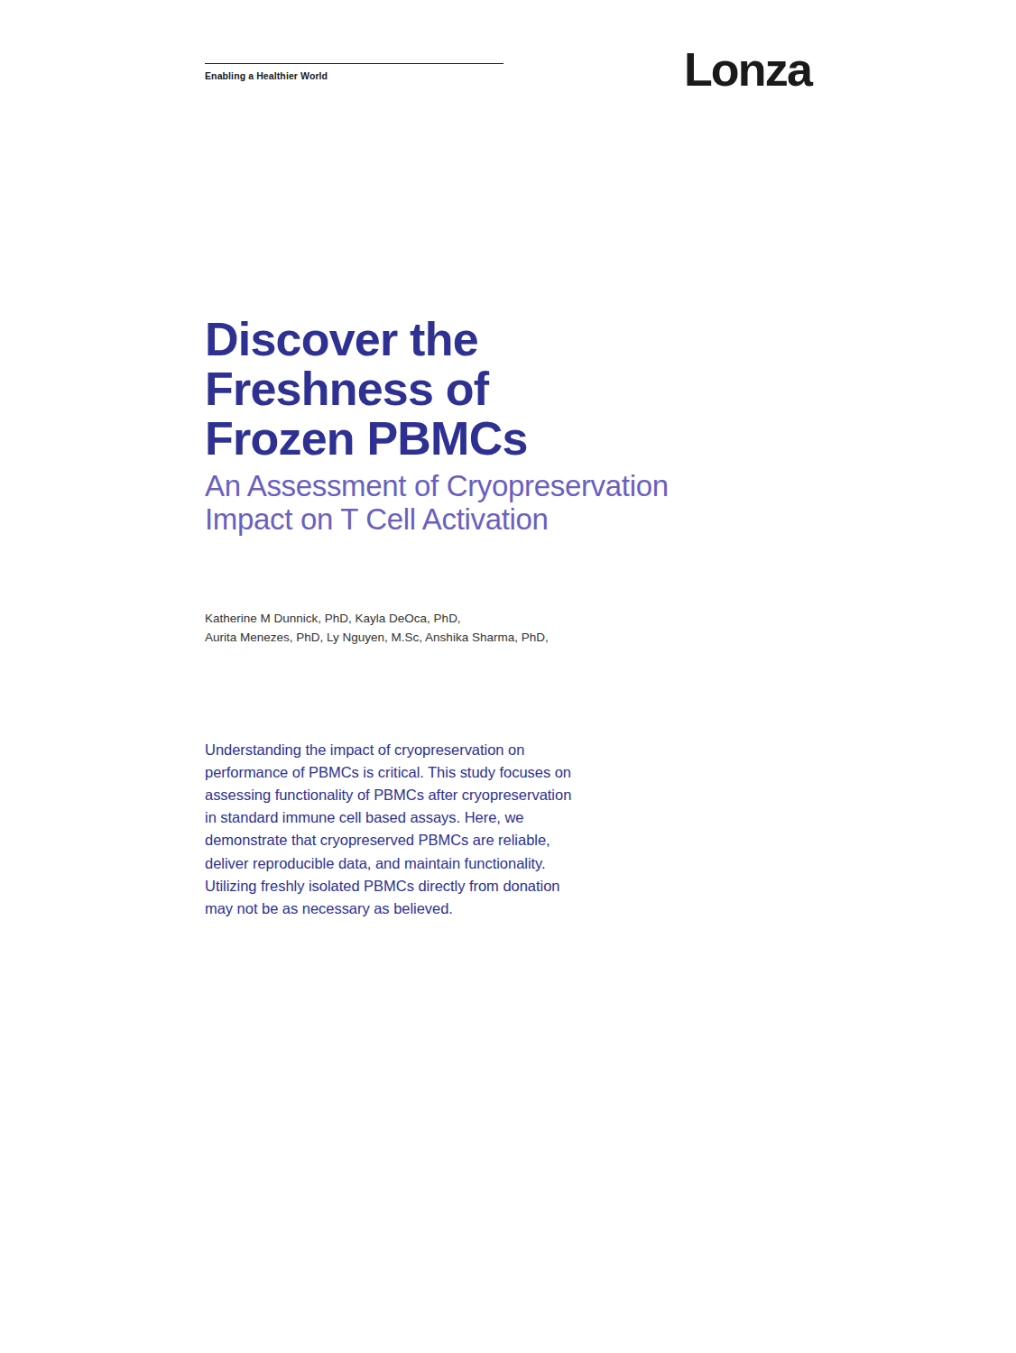Enabling a Healthier World
Lonza
Discover the Freshness of Frozen PBMCs
An Assessment of Cryopreservation
Impact on T Cell Activation
Katherine M Dunnick, PhD, Kayla DeOca, PhD,
Aurita Menezes, PhD, Ly Nguyen, M.Sc, Anshika Sharma, PhD,
Understanding the impact of cryopreservation on performance of PBMCs is critical. This study focuses on assessing functionality of PBMCs after cryopreservation in standard immune cell based assays. Here, we demonstrate that cryopreserved PBMCs are reliable, deliver reproducible data, and maintain functionality. Utilizing freshly isolated PBMCs directly from donation may not be as necessary as believed.